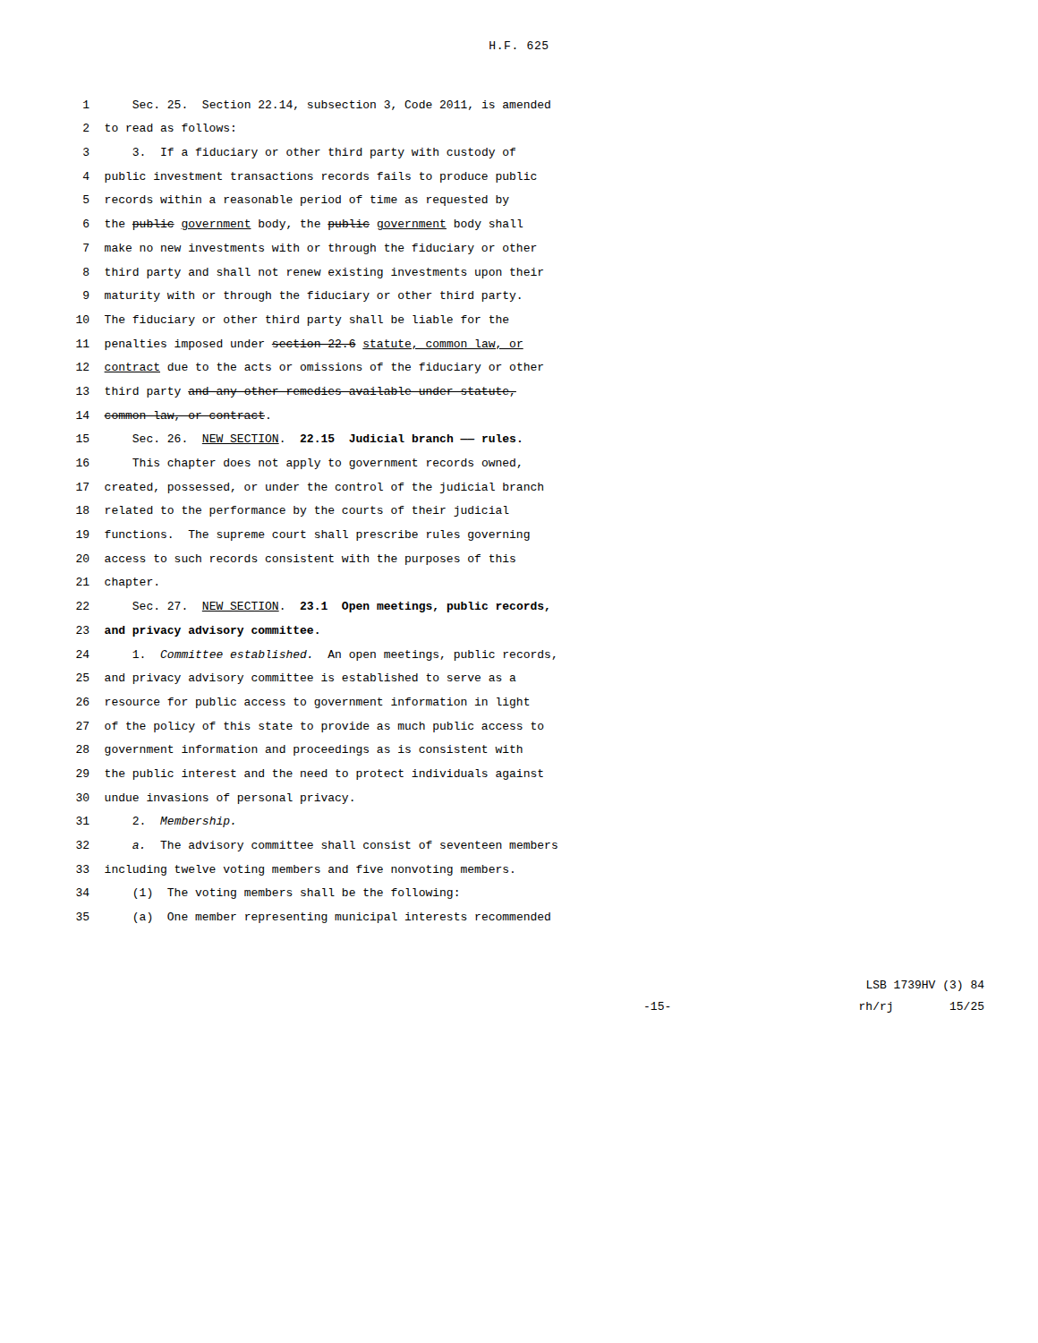H.F. 625
| 1 | Sec. 25. Section 22.14, subsection 3, Code 2011, is amended |
| 2 | to read as follows: |
| 3 | 3. If a fiduciary or other third party with custody of |
| 4 | public investment transactions records fails to produce public |
| 5 | records within a reasonable period of time as requested by |
| 6 | the public government body, the public government body shall |
| 7 | make no new investments with or through the fiduciary or other |
| 8 | third party and shall not renew existing investments upon their |
| 9 | maturity with or through the fiduciary or other third party. |
| 10 | The fiduciary or other third party shall be liable for the |
| 11 | penalties imposed under section 22.6 statute, common law, or |
| 12 | contract due to the acts or omissions of the fiduciary or other |
| 13 | third party and any other remedies available under statute, |
| 14 | common law, or contract . |
| 15 | Sec. 26. NEW SECTION . 22.15 Judicial branch —— rules. |
| 16 | This chapter does not apply to government records owned, |
| 17 | created, possessed, or under the control of the judicial branch |
| 18 | related to the performance by the courts of their judicial |
| 19 | functions. The supreme court shall prescribe rules governing |
| 20 | access to such records consistent with the purposes of this |
| 21 | chapter. |
| 22 | Sec. 27. NEW SECTION . 23.1 Open meetings, public records, |
| 23 | and privacy advisory committee. |
| 24 | 1. Committee established. An open meetings, public records, |
| 25 | and privacy advisory committee is established to serve as a |
| 26 | resource for public access to government information in light |
| 27 | of the policy of this state to provide as much public access to |
| 28 | government information and proceedings as is consistent with |
| 29 | the public interest and the need to protect individuals against |
| 30 | undue invasions of personal privacy. |
| 31 | 2. Membership. |
| 32 | a. The advisory committee shall consist of seventeen members |
| 33 | including twelve voting members and five nonvoting members. |
| 34 | (1) The voting members shall be the following: |
| 35 | (a) One member representing municipal interests recommended |
-15-
LSB 1739HV (3) 84 rh/rj 15/25